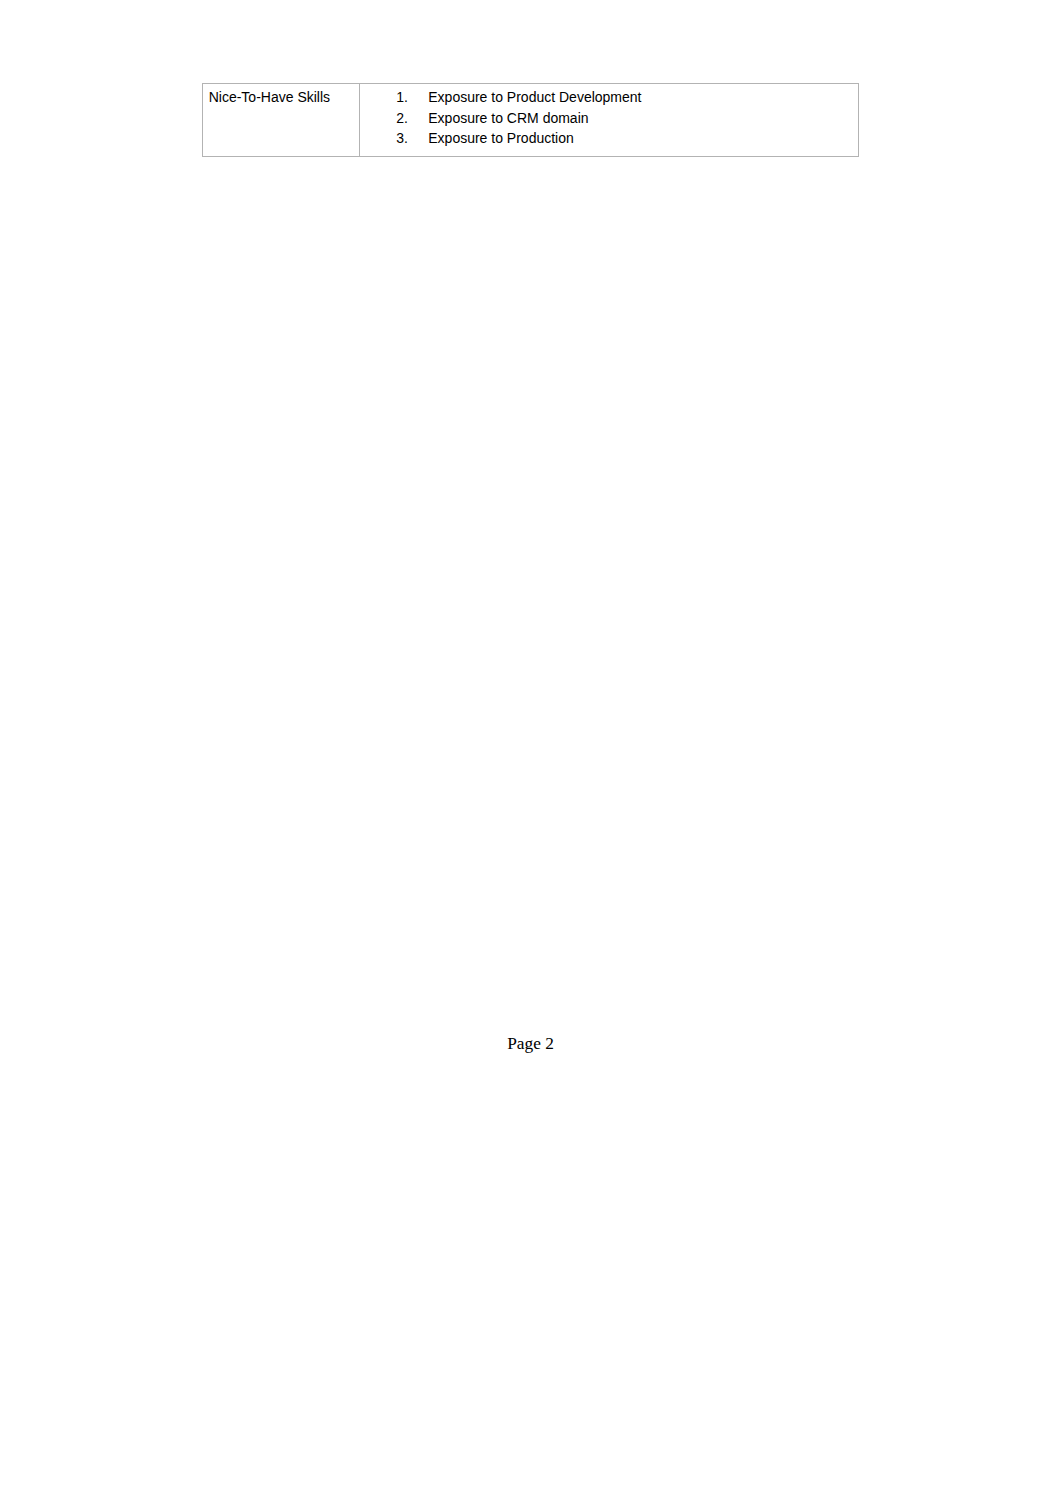| Nice-To-Have Skills | Exposure to Product Development Exposure to CRM domain Exposure to Production |
Page 2